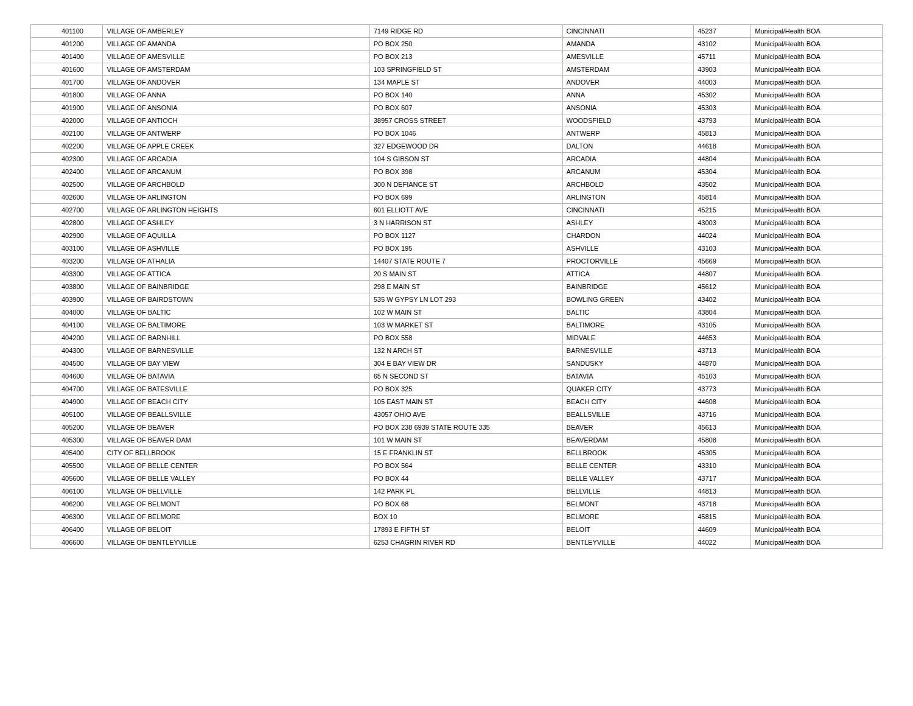| 401100 | VILLAGE OF AMBERLEY | 7149 RIDGE RD | CINCINNATI | 45237 | Municipal/Health BOA |
| 401200 | VILLAGE OF AMANDA | PO BOX 250 | AMANDA | 43102 | Municipal/Health BOA |
| 401400 | VILLAGE OF AMESVILLE | PO BOX 213 | AMESVILLE | 45711 | Municipal/Health BOA |
| 401600 | VILLAGE OF AMSTERDAM | 103 SPRINGFIELD ST | AMSTERDAM | 43903 | Municipal/Health BOA |
| 401700 | VILLAGE OF ANDOVER | 134 MAPLE ST | ANDOVER | 44003 | Municipal/Health BOA |
| 401800 | VILLAGE OF ANNA | PO BOX 140 | ANNA | 45302 | Municipal/Health BOA |
| 401900 | VILLAGE OF ANSONIA | PO BOX 607 | ANSONIA | 45303 | Municipal/Health BOA |
| 402000 | VILLAGE OF ANTIOCH | 38957 CROSS STREET | WOODSFIELD | 43793 | Municipal/Health BOA |
| 402100 | VILLAGE OF ANTWERP | PO BOX 1046 | ANTWERP | 45813 | Municipal/Health BOA |
| 402200 | VILLAGE OF APPLE CREEK | 327 EDGEWOOD DR | DALTON | 44618 | Municipal/Health BOA |
| 402300 | VILLAGE OF ARCADIA | 104 S GIBSON ST | ARCADIA | 44804 | Municipal/Health BOA |
| 402400 | VILLAGE OF ARCANUM | PO BOX 398 | ARCANUM | 45304 | Municipal/Health BOA |
| 402500 | VILLAGE OF ARCHBOLD | 300 N DEFIANCE ST | ARCHBOLD | 43502 | Municipal/Health BOA |
| 402600 | VILLAGE OF ARLINGTON | PO BOX 699 | ARLINGTON | 45814 | Municipal/Health BOA |
| 402700 | VILLAGE OF ARLINGTON HEIGHTS | 601 ELLIOTT AVE | CINCINNATI | 45215 | Municipal/Health BOA |
| 402800 | VILLAGE OF ASHLEY | 3 N HARRISON ST | ASHLEY | 43003 | Municipal/Health BOA |
| 402900 | VILLAGE OF AQUILLA | PO BOX 1127 | CHARDON | 44024 | Municipal/Health BOA |
| 403100 | VILLAGE OF ASHVILLE | PO BOX 195 | ASHVILLE | 43103 | Municipal/Health BOA |
| 403200 | VILLAGE OF ATHALIA | 14407 STATE ROUTE 7 | PROCTORVILLE | 45669 | Municipal/Health BOA |
| 403300 | VILLAGE OF ATTICA | 20 S MAIN ST | ATTICA | 44807 | Municipal/Health BOA |
| 403800 | VILLAGE OF BAINBRIDGE | 298 E MAIN ST | BAINBRIDGE | 45612 | Municipal/Health BOA |
| 403900 | VILLAGE OF BAIRDSTOWN | 535 W GYPSY LN LOT 293 | BOWLING GREEN | 43402 | Municipal/Health BOA |
| 404000 | VILLAGE OF BALTIC | 102 W MAIN ST | BALTIC | 43804 | Municipal/Health BOA |
| 404100 | VILLAGE OF BALTIMORE | 103 W MARKET ST | BALTIMORE | 43105 | Municipal/Health BOA |
| 404200 | VILLAGE OF BARNHILL | PO BOX 558 | MIDVALE | 44653 | Municipal/Health BOA |
| 404300 | VILLAGE OF BARNESVILLE | 132 N ARCH ST | BARNESVILLE | 43713 | Municipal/Health BOA |
| 404500 | VILLAGE OF BAY VIEW | 304 E BAY VIEW DR | SANDUSKY | 44870 | Municipal/Health BOA |
| 404600 | VILLAGE OF BATAVIA | 65 N SECOND ST | BATAVIA | 45103 | Municipal/Health BOA |
| 404700 | VILLAGE OF BATESVILLE | PO BOX 325 | QUAKER CITY | 43773 | Municipal/Health BOA |
| 404900 | VILLAGE OF BEACH CITY | 105 EAST MAIN ST | BEACH CITY | 44608 | Municipal/Health BOA |
| 405100 | VILLAGE OF BEALLSVILLE | 43057 OHIO AVE | BEALLSVILLE | 43716 | Municipal/Health BOA |
| 405200 | VILLAGE OF BEAVER | PO BOX 238 6939 STATE ROUTE 335 | BEAVER | 45613 | Municipal/Health BOA |
| 405300 | VILLAGE OF BEAVER DAM | 101 W MAIN ST | BEAVERDAM | 45808 | Municipal/Health BOA |
| 405400 | CITY OF BELLBROOK | 15 E FRANKLIN ST | BELLBROOK | 45305 | Municipal/Health BOA |
| 405500 | VILLAGE OF BELLE CENTER | PO BOX 564 | BELLE CENTER | 43310 | Municipal/Health BOA |
| 405600 | VILLAGE OF BELLE VALLEY | PO BOX 44 | BELLE VALLEY | 43717 | Municipal/Health BOA |
| 406100 | VILLAGE OF BELLVILLE | 142 PARK PL | BELLVILLE | 44813 | Municipal/Health BOA |
| 406200 | VILLAGE OF BELMONT | PO BOX 68 | BELMONT | 43718 | Municipal/Health BOA |
| 406300 | VILLAGE OF BELMORE | BOX 10 | BELMORE | 45815 | Municipal/Health BOA |
| 406400 | VILLAGE OF BELOIT | 17893 E FIFTH ST | BELOIT | 44609 | Municipal/Health BOA |
| 406600 | VILLAGE OF BENTLEYVILLE | 6253 CHAGRIN RIVER RD | BENTLEYVILLE | 44022 | Municipal/Health BOA |